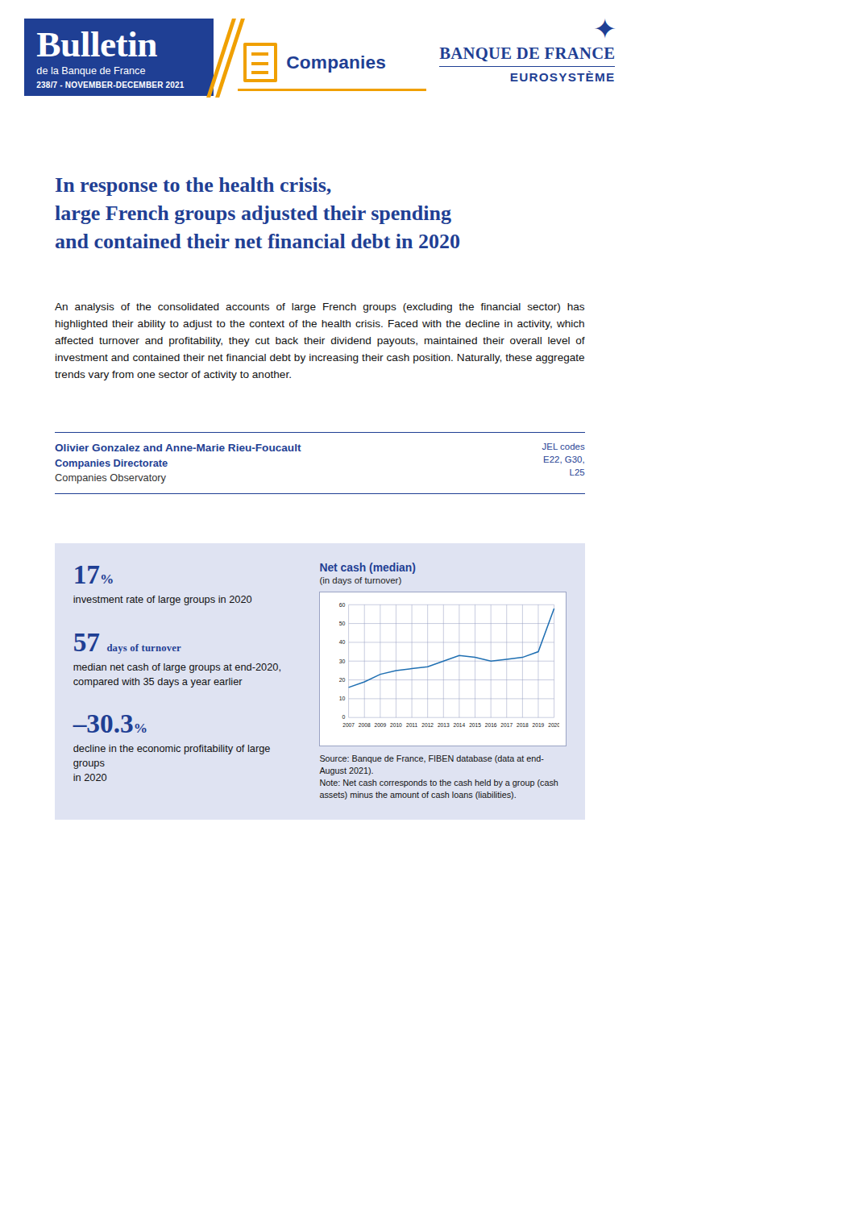Bulletin
de la Banque de France
238/7 - NOVEMBER-DECEMBER 2021
Companies
✦
BANQUE DE FRANCE
EUROSYSTÈME
In response to the health crisis,
large French groups adjusted their spending
and contained their net financial debt in 2020
An analysis of the consolidated accounts of large French groups (excluding the financial sector) has highlighted their ability to adjust to the context of the health crisis. Faced with the decline in activity, which affected turnover and profitability, they cut back their dividend payouts, maintained their overall level of investment and contained their net financial debt by increasing their cash position. Naturally, these aggregate trends vary from one sector of activity to another.
Olivier Gonzalez and Anne-Marie Rieu-Foucault
Companies Directorate
Companies Observatory
JEL codes
E22, G30,
L25
17%
investment rate of large groups in 2020
57 days of turnover
median net cash of large groups at end-2020,
compared with 35 days a year earlier
–30.3%
decline in the economic profitability of large groups
in 2020
Net cash (median)
(in days of turnover)
0 10 20 30 40 50 60 2007 2008 2009 2010 2011 2012 2013 2014 2015 2016 2017 2018 2019 2020
Source: Banque de France, FIBEN database (data at end-August 2021).
Note: Net cash corresponds to the cash held by a group (cash assets) minus the amount of cash loans (liabilities).